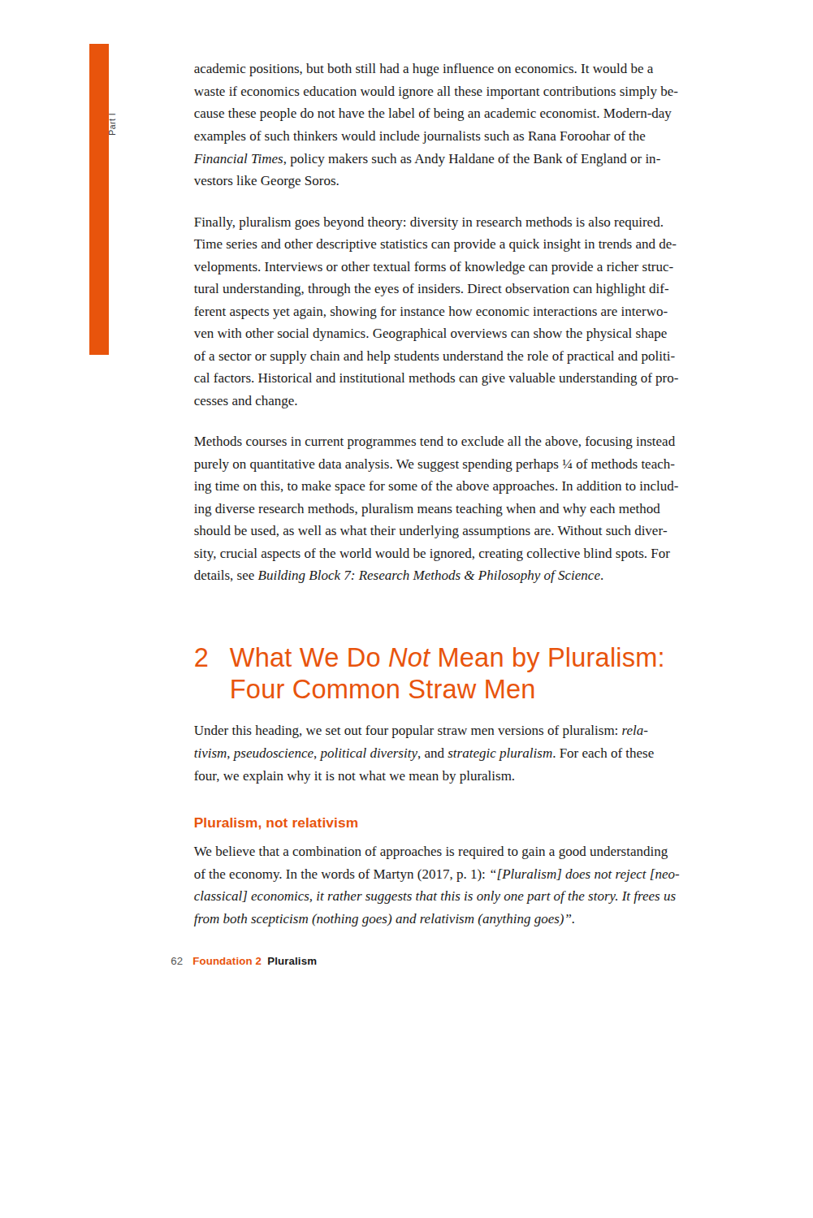Part I
academic positions, but both still had a huge influence on economics. It would be a waste if economics education would ignore all these important contributions simply because these people do not have the label of being an academic economist. Modern-day examples of such thinkers would include journalists such as Rana Foroohar of the Financial Times, policy makers such as Andy Haldane of the Bank of England or investors like George Soros.
Finally, pluralism goes beyond theory: diversity in research methods is also required. Time series and other descriptive statistics can provide a quick insight in trends and developments. Interviews or other textual forms of knowledge can provide a richer structural understanding, through the eyes of insiders. Direct observation can highlight different aspects yet again, showing for instance how economic interactions are interwoven with other social dynamics. Geographical overviews can show the physical shape of a sector or supply chain and help students understand the role of practical and political factors. Historical and institutional methods can give valuable understanding of processes and change.
Methods courses in current programmes tend to exclude all the above, focusing instead purely on quantitative data analysis. We suggest spending perhaps ¼ of methods teaching time on this, to make space for some of the above approaches. In addition to including diverse research methods, pluralism means teaching when and why each method should be used, as well as what their underlying assumptions are. Without such diversity, crucial aspects of the world would be ignored, creating collective blind spots. For details, see Building Block 7: Research Methods & Philosophy of Science.
2 What We Do Not Mean by Pluralism: Four Common Straw Men
Under this heading, we set out four popular straw men versions of pluralism: relativism, pseudoscience, political diversity, and strategic pluralism. For each of these four, we explain why it is not what we mean by pluralism.
Pluralism, not relativism
We believe that a combination of approaches is required to gain a good understanding of the economy. In the words of Martyn (2017, p. 1): “[Pluralism] does not reject [neoclassical] economics, it rather suggests that this is only one part of the story. It frees us from both scepticism (nothing goes) and relativism (anything goes)”.
62 Foundation 2 Pluralism